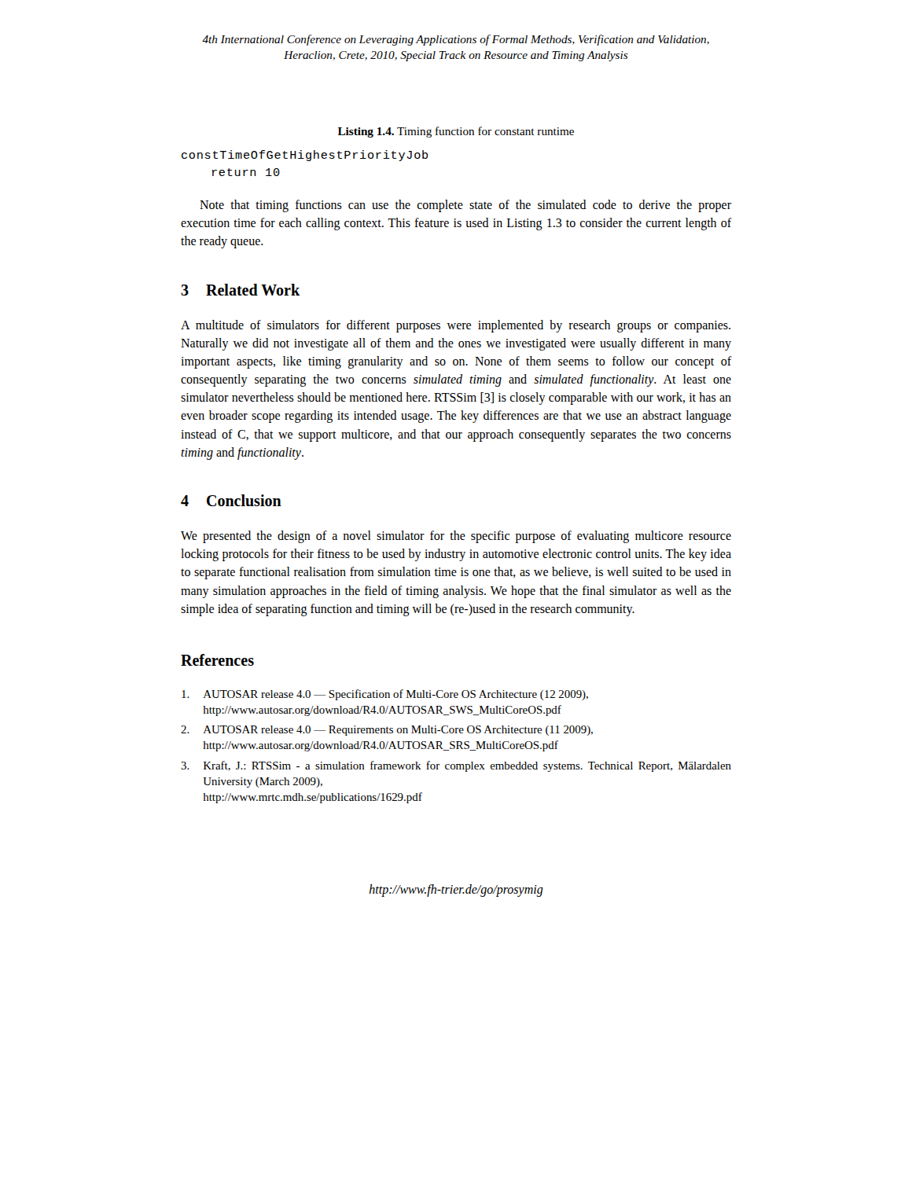4th International Conference on Leveraging Applications of Formal Methods, Verification and Validation,
Heraclion, Crete, 2010, Special Track on Resource and Timing Analysis
Listing 1.4. Timing function for constant runtime
constTimeOfGetHighestPriorityJob
return 10
Note that timing functions can use the complete state of the simulated code to derive the proper execution time for each calling context. This feature is used in Listing 1.3 to consider the current length of the ready queue.
3 Related Work
A multitude of simulators for different purposes were implemented by research groups or companies. Naturally we did not investigate all of them and the ones we investigated were usually different in many important aspects, like timing granularity and so on. None of them seems to follow our concept of consequently separating the two concerns simulated timing and simulated functionality. At least one simulator nevertheless should be mentioned here. RTSSim [3] is closely comparable with our work, it has an even broader scope regarding its intended usage. The key differences are that we use an abstract language instead of C, that we support multicore, and that our approach consequently separates the two concerns timing and functionality.
4 Conclusion
We presented the design of a novel simulator for the specific purpose of evaluating multicore resource locking protocols for their fitness to be used by industry in automotive electronic control units. The key idea to separate functional realisation from simulation time is one that, as we believe, is well suited to be used in many simulation approaches in the field of timing analysis. We hope that the final simulator as well as the simple idea of separating function and timing will be (re-)used in the research community.
References
AUTOSAR release 4.0 — Specification of Multi-Core OS Architecture (12 2009), http://www.autosar.org/download/R4.0/AUTOSAR_SWS_MultiCoreOS.pdf
AUTOSAR release 4.0 — Requirements on Multi-Core OS Architecture (11 2009), http://www.autosar.org/download/R4.0/AUTOSAR_SRS_MultiCoreOS.pdf
Kraft, J.: RTSSim - a simulation framework for complex embedded systems. Technical Report, Mälardalen University (March 2009), http://www.mrtc.mdh.se/publications/1629.pdf
http://www.fh-trier.de/go/prosymig